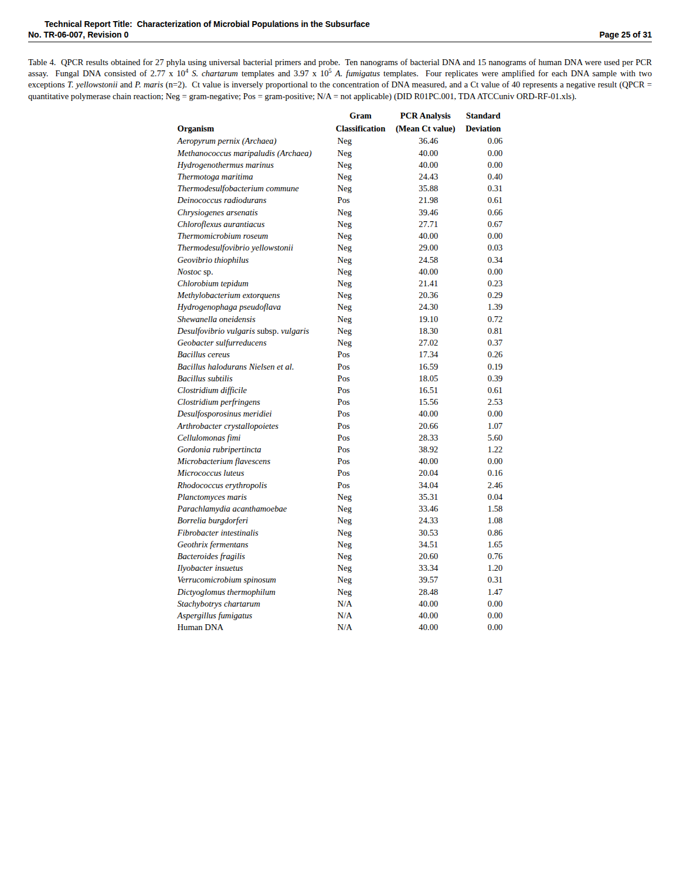Technical Report Title: Characterization of Microbial Populations in the Subsurface
No. TR-06-007, Revision 0 Page 25 of 31
Table 4. QPCR results obtained for 27 phyla using universal bacterial primers and probe. Ten nanograms of bacterial DNA and 15 nanograms of human DNA were used per PCR assay. Fungal DNA consisted of 2.77 x 104 S. chartarum templates and 3.97 x 105 A. fumigatus templates. Four replicates were amplified for each DNA sample with two exceptions T. yellowstonii and P. maris (n=2). Ct value is inversely proportional to the concentration of DNA measured, and a Ct value of 40 represents a negative result (QPCR = quantitative polymerase chain reaction; Neg = gram-negative; Pos = gram-positive; N/A = not applicable) (DID R01PC.001, TDA ATCCuniv ORD-RF-01.xls).
| | Gram | PCR Analysis | Standard |
| --- | --- | --- | --- |
| Organism | Classification | (Mean Ct value) | Deviation |
| Aeropyrum pernix (Archaea) | Neg | 36.46 | 0.06 |
| Methanococcus maripaludis (Archaea) | Neg | 40.00 | 0.00 |
| Hydrogenothermus marinus | Neg | 40.00 | 0.00 |
| Thermotoga maritima | Neg | 24.43 | 0.40 |
| Thermodesulfobacterium commune | Neg | 35.88 | 0.31 |
| Deinococcus radiodurans | Pos | 21.98 | 0.61 |
| Chrysiogenes arsenatis | Neg | 39.46 | 0.66 |
| Chloroflexus aurantiacus | Neg | 27.71 | 0.67 |
| Thermomicrobium roseum | Neg | 40.00 | 0.00 |
| Thermodesulfovibrio yellowstonii | Neg | 29.00 | 0.03 |
| Geovibrio thiophilus | Neg | 24.58 | 0.34 |
| Nostoc sp. | Neg | 40.00 | 0.00 |
| Chlorobium tepidum | Neg | 21.41 | 0.23 |
| Methylobacterium extorquens | Neg | 20.36 | 0.29 |
| Hydrogenophaga pseudoflava | Neg | 24.30 | 1.39 |
| Shewanella oneidensis | Neg | 19.10 | 0.72 |
| Desulfovibrio vulgaris subsp. vulgaris | Neg | 18.30 | 0.81 |
| Geobacter sulfurreducens | Neg | 27.02 | 0.37 |
| Bacillus cereus | Pos | 17.34 | 0.26 |
| Bacillus halodurans Nielsen et al. | Pos | 16.59 | 0.19 |
| Bacillus subtilis | Pos | 18.05 | 0.39 |
| Clostridium difficile | Pos | 16.51 | 0.61 |
| Clostridium perfringens | Pos | 15.56 | 2.53 |
| Desulfosporosinus meridiei | Pos | 40.00 | 0.00 |
| Arthrobacter crystallopoietes | Pos | 20.66 | 1.07 |
| Cellulomonas fimi | Pos | 28.33 | 5.60 |
| Gordonia rubripertincta | Pos | 38.92 | 1.22 |
| Microbacterium flavescens | Pos | 40.00 | 0.00 |
| Micrococcus luteus | Pos | 20.04 | 0.16 |
| Rhodococcus erythropolis | Pos | 34.04 | 2.46 |
| Planctomyces maris | Neg | 35.31 | 0.04 |
| Parachlamydia acanthamoebae | Neg | 33.46 | 1.58 |
| Borrelia burgdorferi | Neg | 24.33 | 1.08 |
| Fibrobacter intestinalis | Neg | 30.53 | 0.86 |
| Geothrix fermentans | Neg | 34.51 | 1.65 |
| Bacteroides fragilis | Neg | 20.60 | 0.76 |
| Ilyobacter insuetus | Neg | 33.34 | 1.20 |
| Verrucomicrobium spinosum | Neg | 39.57 | 0.31 |
| Dictyoglomus thermophilum | Neg | 28.48 | 1.47 |
| Stachybotrys chartarum | N/A | 40.00 | 0.00 |
| Aspergillus fumigatus | N/A | 40.00 | 0.00 |
| Human DNA | N/A | 40.00 | 0.00 |